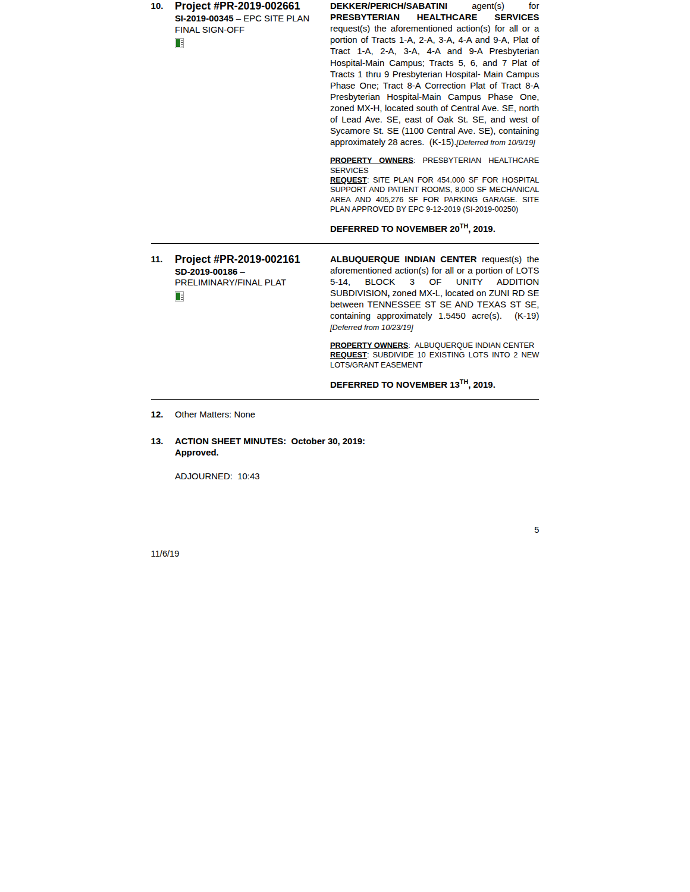| 10. | Project #PR-2019-002661 SI-2019-00345 – EPC SITE PLAN FINAL SIGN-OFF | DEKKER/PERICH/SABATINI agent(s) for PRESBYTERIAN HEALTHCARE SERVICES request(s) the aforementioned action(s) for all or a portion of Tracts 1-A, 2-A, 3-A, 4-A and 9-A, Plat of Tract 1-A, 2-A, 3-A, 4-A and 9-A Presbyterian Hospital-Main Campus; Tracts 5, 6, and 7 Plat of Tracts 1 thru 9 Presbyterian Hospital- Main Campus Phase One; Tract 8-A Correction Plat of Tract 8-A Presbyterian Hospital-Main Campus Phase One, zoned MX-H, located south of Central Ave. SE, north of Lead Ave. SE, east of Oak St. SE, and west of Sycamore St. SE (1100 Central Ave. SE), containing approximately 28 acres. (K-15). [Deferred from 10/9/19] PROPERTY OWNERS : PRESBYTERIAN HEALTHCARE SERVICES REQUEST : SITE PLAN FOR 454.000 SF FOR HOSPITAL SUPPORT AND PATIENT ROOMS, 8,000 SF MECHANICAL AREA AND 405,276 SF FOR PARKING GARAGE. SITE PLAN APPROVED BY EPC 9-12-2019 (SI-2019-00250) DEFERRED TO NOVEMBER 20 TH , 2019. |
| 11. | Project #PR-2019-002161 SD-2019-00186 – PRELIMINARY/FINAL PLAT | ALBUQUERQUE INDIAN CENTER request(s) the aforementioned action(s) for all or a portion of LOTS 5-14, BLOCK 3 OF UNITY ADDITION SUBDIVISION , zoned MX-L, located on ZUNI RD SE between TENNESSEE ST SE AND TEXAS ST SE, containing approximately 1.5450 acre(s). (K-19) [Deferred from 10/23/19] PROPERTY OWNERS : ALBUQUERQUE INDIAN CENTER REQUEST : SUBDIVIDE 10 EXISTING LOTS INTO 2 NEW LOTS/GRANT EASEMENT DEFERRED TO NOVEMBER 13 TH , 2019. |
12. Other Matters: None
13. ACTION SHEET MINUTES: October 30, 2019:
Approved.
ADJOURNED: 10:43
5
11/6/19